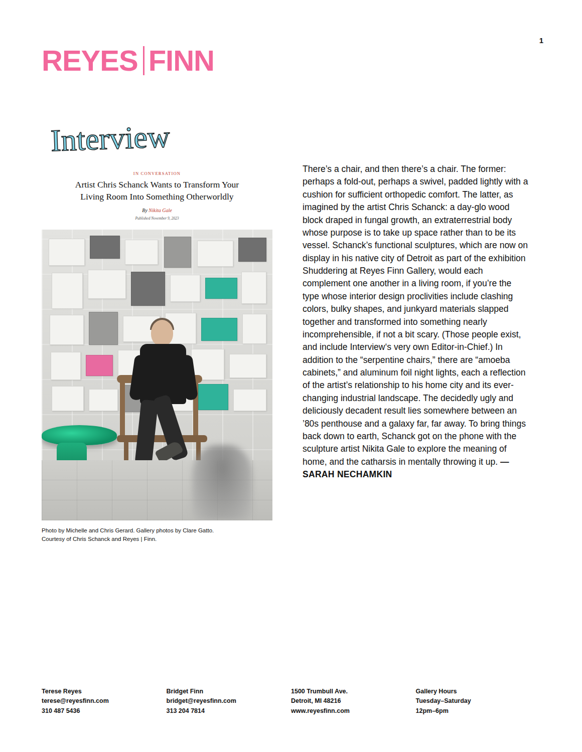1
REYES FINN
Interview
In Conversation
Artist Chris Schanck Wants to Transform Your
Living Room Into Something Otherworldly
By Nikita Gale
Published November 9, 2023
Photo by Michelle and Chris Gerard. Gallery photos by Clare Gatto.
Courtesy of Chris Schanck and Reyes | Finn.
There’s a chair, and then there’s a chair. The former: perhaps a fold-out, perhaps a swivel, padded lightly with a cushion for sufficient orthopedic comfort. The latter, as imagined by the artist Chris Schanck: a day-glo wood block draped in fungal growth, an extraterrestrial body whose purpose is to take up space rather than to be its vessel. Schanck’s functional sculptures, which are now on display in his native city of Detroit as part of the exhibition Shuddering at Reyes Finn Gallery, would each complement one another in a living room, if you’re the type whose interior design proclivities include clashing colors, bulky shapes, and junkyard materials slapped together and transformed into something nearly incomprehensible, if not a bit scary. (Those people exist, and include Interview‘s very own Editor-in-Chief.) In addition to the “serpentine chairs,” there are “amoeba cabinets,” and aluminum foil night lights, each a reflection of the artist’s relationship to his home city and its ever-changing industrial landscape. The decidedly ugly and deliciously decadent result lies somewhere between an ’80s penthouse and a galaxy far, far away. To bring things back down to earth, Schanck got on the phone with the sculpture artist Nikita Gale to explore the meaning of home, and the catharsis in mentally throwing it up. —SARAH NECHAMKIN
Terese Reyes
terese@reyesfinn.com
310 487 5436
Bridget Finn
bridget@reyesfinn.com
313 204 7814
1500 Trumbull Ave.
Detroit, MI 48216
www.reyesfinn.com
Gallery Hours
Tuesday–Saturday
12pm–6pm